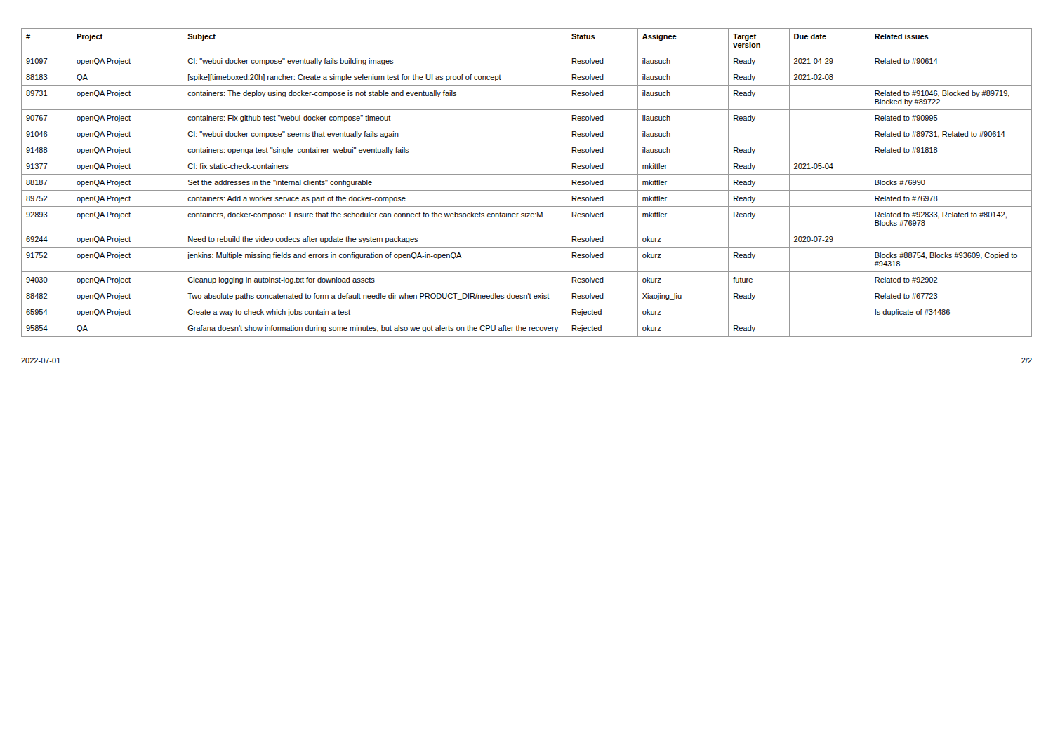| # | Project | Subject | Status | Assignee | Target version | Due date | Related issues |
| --- | --- | --- | --- | --- | --- | --- | --- |
| 91097 | openQA Project | CI: "webui-docker-compose" eventually fails building images | Resolved | ilausuch | Ready | 2021-04-29 | Related to #90614 |
| 88183 | QA | [spike][timeboxed:20h] rancher: Create a simple selenium test for the UI as proof of concept | Resolved | ilausuch | Ready | 2021-02-08 | |
| 89731 | openQA Project | containers: The deploy using docker-compose is not stable and eventually fails | Resolved | ilausuch | Ready | | Related to #91046, Blocked by #89719, Blocked by #89722 |
| 90767 | openQA Project | containers: Fix github test "webui-docker-compose" timeout | Resolved | ilausuch | Ready | | Related to #90995 |
| 91046 | openQA Project | CI: "webui-docker-compose" seems that eventually fails again | Resolved | ilausuch | | | Related to #89731, Related to #90614 |
| 91488 | openQA Project | containers: openqa test "single_container_webui" eventually fails | Resolved | ilausuch | Ready | | Related to #91818 |
| 91377 | openQA Project | CI: fix static-check-containers | Resolved | mkittler | Ready | 2021-05-04 | |
| 88187 | openQA Project | Set the addresses in the "internal clients" configurable | Resolved | mkittler | Ready | | Blocks #76990 |
| 89752 | openQA Project | containers: Add a worker service as part of the docker-compose | Resolved | mkittler | Ready | | Related to #76978 |
| 92893 | openQA Project | containers, docker-compose: Ensure that the scheduler can connect to the websockets container size:M | Resolved | mkittler | Ready | | Related to #92833, Related to #80142, Blocks #76978 |
| 69244 | openQA Project | Need to rebuild the video codecs after update the system packages | Resolved | okurz | | 2020-07-29 | |
| 91752 | openQA Project | jenkins: Multiple missing fields and errors in configuration of openQA-in-openQA | Resolved | okurz | Ready | | Blocks #88754, Blocks #93609, Copied to #94318 |
| 94030 | openQA Project | Cleanup logging in autoinst-log.txt for download assets | Resolved | okurz | future | | Related to #92902 |
| 88482 | openQA Project | Two absolute paths concatenated to form a default needle dir when PRODUCT_DIR/needles doesn't exist | Resolved | Xiaojing_liu | Ready | | Related to #67723 |
| 65954 | openQA Project | Create a way to check which jobs contain a test | Rejected | okurz | | | Is duplicate of #34486 |
| 95854 | QA | Grafana doesn't show information during some minutes, but also we got alerts on the CPU after the recovery | Rejected | okurz | Ready | | |
2022-07-01 2/2